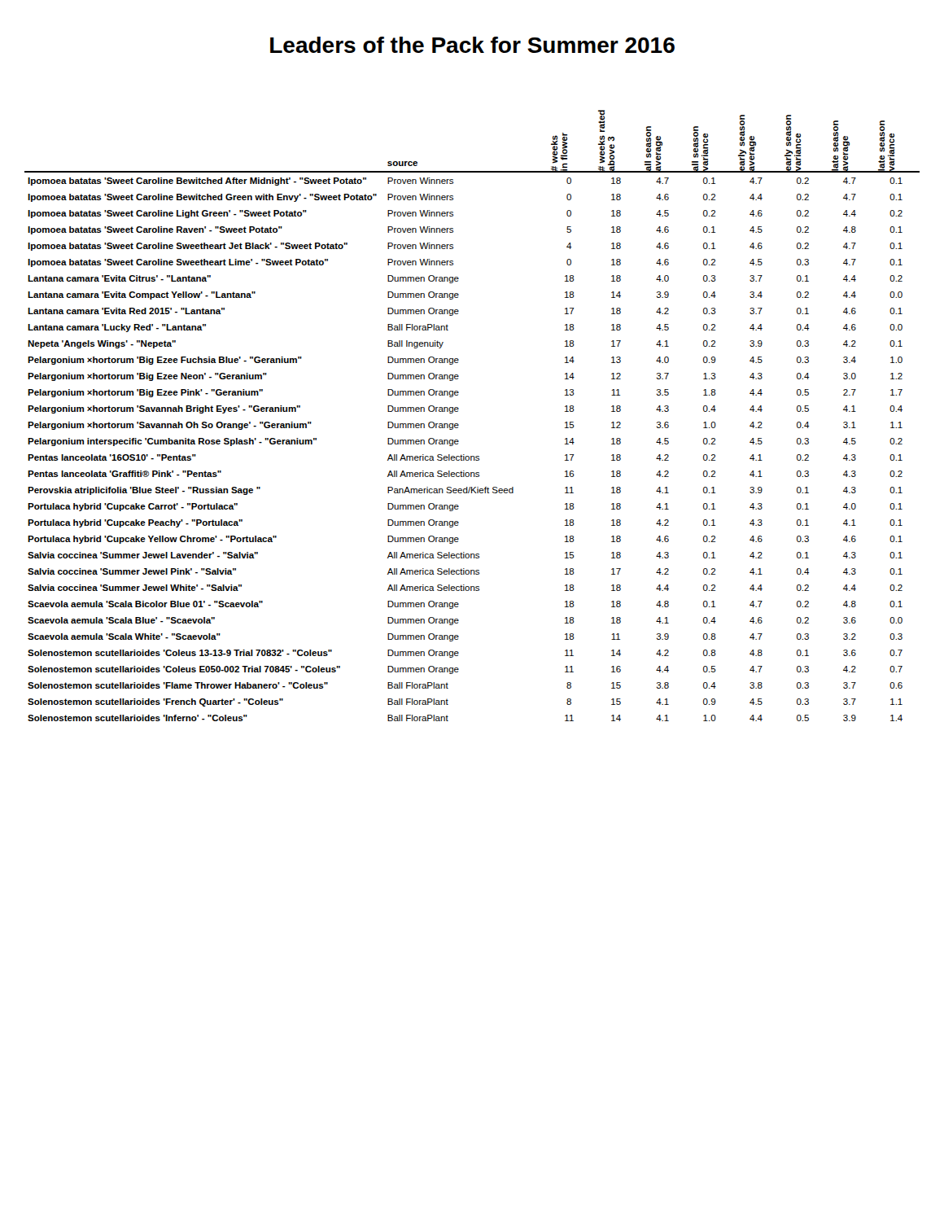Leaders of the Pack for Summer 2016
| | source | # weeks in flower | # weeks rated above 3 | all season average | all season variance | early season average | early season variance | late season average | late season variance |
| --- | --- | --- | --- | --- | --- | --- | --- | --- | --- |
| Ipomoea batatas 'Sweet Caroline Bewitched After Midnight' - "Sweet Potato" | Proven Winners | 0 | 18 | 4.7 | 0.1 | 4.7 | 0.2 | 4.7 | 0.1 |
| Ipomoea batatas 'Sweet Caroline Bewitched Green with Envy' - "Sweet Potato" | Proven Winners | 0 | 18 | 4.6 | 0.2 | 4.4 | 0.2 | 4.7 | 0.1 |
| Ipomoea batatas 'Sweet Caroline Light Green' - "Sweet Potato" | Proven Winners | 0 | 18 | 4.5 | 0.2 | 4.6 | 0.2 | 4.4 | 0.2 |
| Ipomoea batatas 'Sweet Caroline Raven' - "Sweet Potato" | Proven Winners | 5 | 18 | 4.6 | 0.1 | 4.5 | 0.2 | 4.8 | 0.1 |
| Ipomoea batatas 'Sweet Caroline Sweetheart Jet Black' - "Sweet Potato" | Proven Winners | 4 | 18 | 4.6 | 0.1 | 4.6 | 0.2 | 4.7 | 0.1 |
| Ipomoea batatas 'Sweet Caroline Sweetheart Lime' - "Sweet Potato" | Proven Winners | 0 | 18 | 4.6 | 0.2 | 4.5 | 0.3 | 4.7 | 0.1 |
| Lantana camara 'Evita Citrus' - "Lantana" | Dummen Orange | 18 | 18 | 4.0 | 0.3 | 3.7 | 0.1 | 4.4 | 0.2 |
| Lantana camara 'Evita Compact Yellow' - "Lantana" | Dummen Orange | 18 | 14 | 3.9 | 0.4 | 3.4 | 0.2 | 4.4 | 0.0 |
| Lantana camara 'Evita Red 2015' - "Lantana" | Dummen Orange | 17 | 18 | 4.2 | 0.3 | 3.7 | 0.1 | 4.6 | 0.1 |
| Lantana camara 'Lucky Red' - "Lantana" | Ball FloraPlant | 18 | 18 | 4.5 | 0.2 | 4.4 | 0.4 | 4.6 | 0.0 |
| Nepeta 'Angels Wings' - "Nepeta" | Ball Ingenuity | 18 | 17 | 4.1 | 0.2 | 3.9 | 0.3 | 4.2 | 0.1 |
| Pelargonium ×hortorum 'Big Ezee Fuchsia Blue' - "Geranium" | Dummen Orange | 14 | 13 | 4.0 | 0.9 | 4.5 | 0.3 | 3.4 | 1.0 |
| Pelargonium ×hortorum 'Big Ezee Neon' - "Geranium" | Dummen Orange | 14 | 12 | 3.7 | 1.3 | 4.3 | 0.4 | 3.0 | 1.2 |
| Pelargonium ×hortorum 'Big Ezee Pink' - "Geranium" | Dummen Orange | 13 | 11 | 3.5 | 1.8 | 4.4 | 0.5 | 2.7 | 1.7 |
| Pelargonium ×hortorum 'Savannah Bright Eyes' - "Geranium" | Dummen Orange | 18 | 18 | 4.3 | 0.4 | 4.4 | 0.5 | 4.1 | 0.4 |
| Pelargonium ×hortorum 'Savannah Oh So Orange' - "Geranium" | Dummen Orange | 15 | 12 | 3.6 | 1.0 | 4.2 | 0.4 | 3.1 | 1.1 |
| Pelargonium interspecific 'Cumbanita Rose Splash' - "Geranium" | Dummen Orange | 14 | 18 | 4.5 | 0.2 | 4.5 | 0.3 | 4.5 | 0.2 |
| Pentas lanceolata '16OS10' - "Pentas" | All America Selections | 17 | 18 | 4.2 | 0.2 | 4.1 | 0.2 | 4.3 | 0.1 |
| Pentas lanceolata 'Graffiti® Pink' - "Pentas" | All America Selections | 16 | 18 | 4.2 | 0.2 | 4.1 | 0.3 | 4.3 | 0.2 |
| Perovskia atriplicifolia 'Blue Steel' - "Russian Sage " | PanAmerican Seed/Kieft Seed | 11 | 18 | 4.1 | 0.1 | 3.9 | 0.1 | 4.3 | 0.1 |
| Portulaca hybrid 'Cupcake Carrot' - "Portulaca" | Dummen Orange | 18 | 18 | 4.1 | 0.1 | 4.3 | 0.1 | 4.0 | 0.1 |
| Portulaca hybrid 'Cupcake Peachy' - "Portulaca" | Dummen Orange | 18 | 18 | 4.2 | 0.1 | 4.3 | 0.1 | 4.1 | 0.1 |
| Portulaca hybrid 'Cupcake Yellow Chrome' - "Portulaca" | Dummen Orange | 18 | 18 | 4.6 | 0.2 | 4.6 | 0.3 | 4.6 | 0.1 |
| Salvia coccinea 'Summer Jewel Lavender' - "Salvia" | All America Selections | 15 | 18 | 4.3 | 0.1 | 4.2 | 0.1 | 4.3 | 0.1 |
| Salvia coccinea 'Summer Jewel Pink' - "Salvia" | All America Selections | 18 | 17 | 4.2 | 0.2 | 4.1 | 0.4 | 4.3 | 0.1 |
| Salvia coccinea 'Summer Jewel White' - "Salvia" | All America Selections | 18 | 18 | 4.4 | 0.2 | 4.4 | 0.2 | 4.4 | 0.2 |
| Scaevola aemula 'Scala Bicolor Blue 01' - "Scaevola" | Dummen Orange | 18 | 18 | 4.8 | 0.1 | 4.7 | 0.2 | 4.8 | 0.1 |
| Scaevola aemula 'Scala Blue' - "Scaevola" | Dummen Orange | 18 | 18 | 4.1 | 0.4 | 4.6 | 0.2 | 3.6 | 0.0 |
| Scaevola aemula 'Scala White' - "Scaevola" | Dummen Orange | 18 | 11 | 3.9 | 0.8 | 4.7 | 0.3 | 3.2 | 0.3 |
| Solenostemon scutellarioides 'Coleus 13-13-9 Trial 70832' - "Coleus" | Dummen Orange | 11 | 14 | 4.2 | 0.8 | 4.8 | 0.1 | 3.6 | 0.7 |
| Solenostemon scutellarioides 'Coleus E050-002 Trial 70845' - "Coleus" | Dummen Orange | 11 | 16 | 4.4 | 0.5 | 4.7 | 0.3 | 4.2 | 0.7 |
| Solenostemon scutellarioides 'Flame Thrower Habanero' - "Coleus" | Ball FloraPlant | 8 | 15 | 3.8 | 0.4 | 3.8 | 0.3 | 3.7 | 0.6 |
| Solenostemon scutellarioides 'French Quarter' - "Coleus" | Ball FloraPlant | 8 | 15 | 4.1 | 0.9 | 4.5 | 0.3 | 3.7 | 1.1 |
| Solenostemon scutellarioides 'Inferno' - "Coleus" | Ball FloraPlant | 11 | 14 | 4.1 | 1.0 | 4.4 | 0.5 | 3.9 | 1.4 |